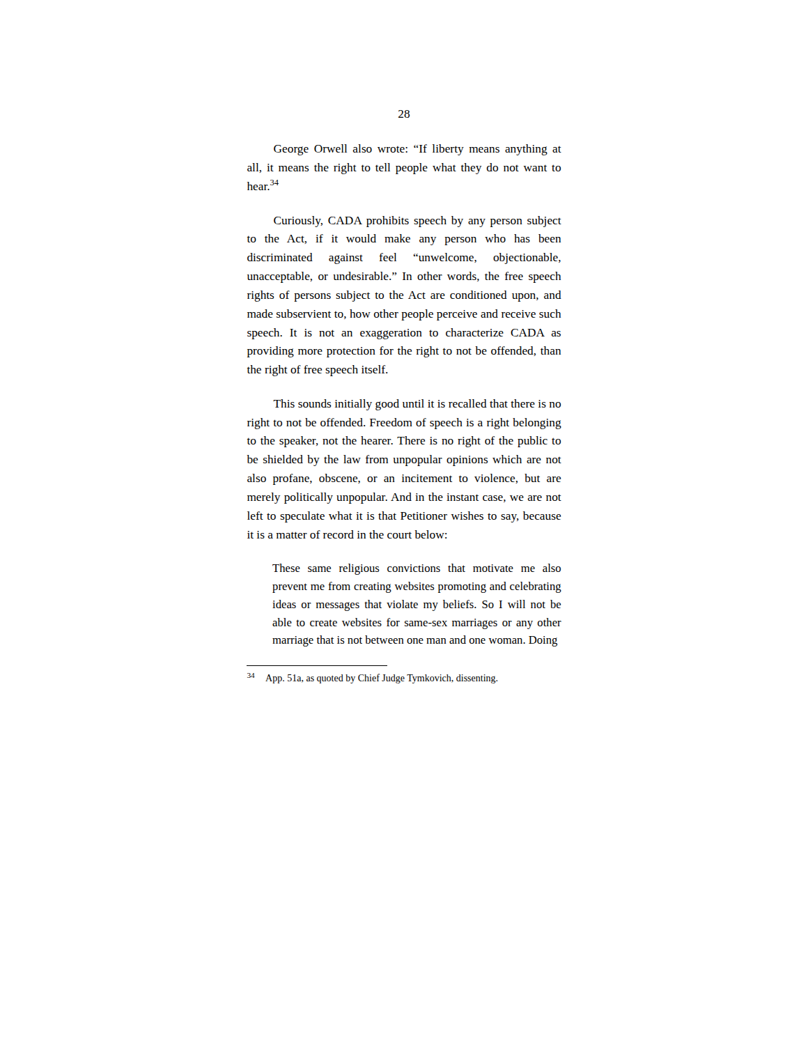28
George Orwell also wrote: “If liberty means anything at all, it means the right to tell people what they do not want to hear.34
Curiously, CADA prohibits speech by any person subject to the Act, if it would make any person who has been discriminated against feel “unwelcome, objectionable, unacceptable, or undesirable.” In other words, the free speech rights of persons subject to the Act are conditioned upon, and made subservient to, how other people perceive and receive such speech. It is not an exaggeration to characterize CADA as providing more protection for the right to not be offended, than the right of free speech itself.
This sounds initially good until it is recalled that there is no right to not be offended. Freedom of speech is a right belonging to the speaker, not the hearer. There is no right of the public to be shielded by the law from unpopular opinions which are not also profane, obscene, or an incitement to violence, but are merely politically unpopular. And in the instant case, we are not left to speculate what it is that Petitioner wishes to say, because it is a matter of record in the court below:
These same religious convictions that motivate me also prevent me from creating websites promoting and celebrating ideas or messages that violate my beliefs. So I will not be able to create websites for same-sex marriages or any other marriage that is not between one man and one woman. Doing
34 App. 51a, as quoted by Chief Judge Tymkovich, dissenting.